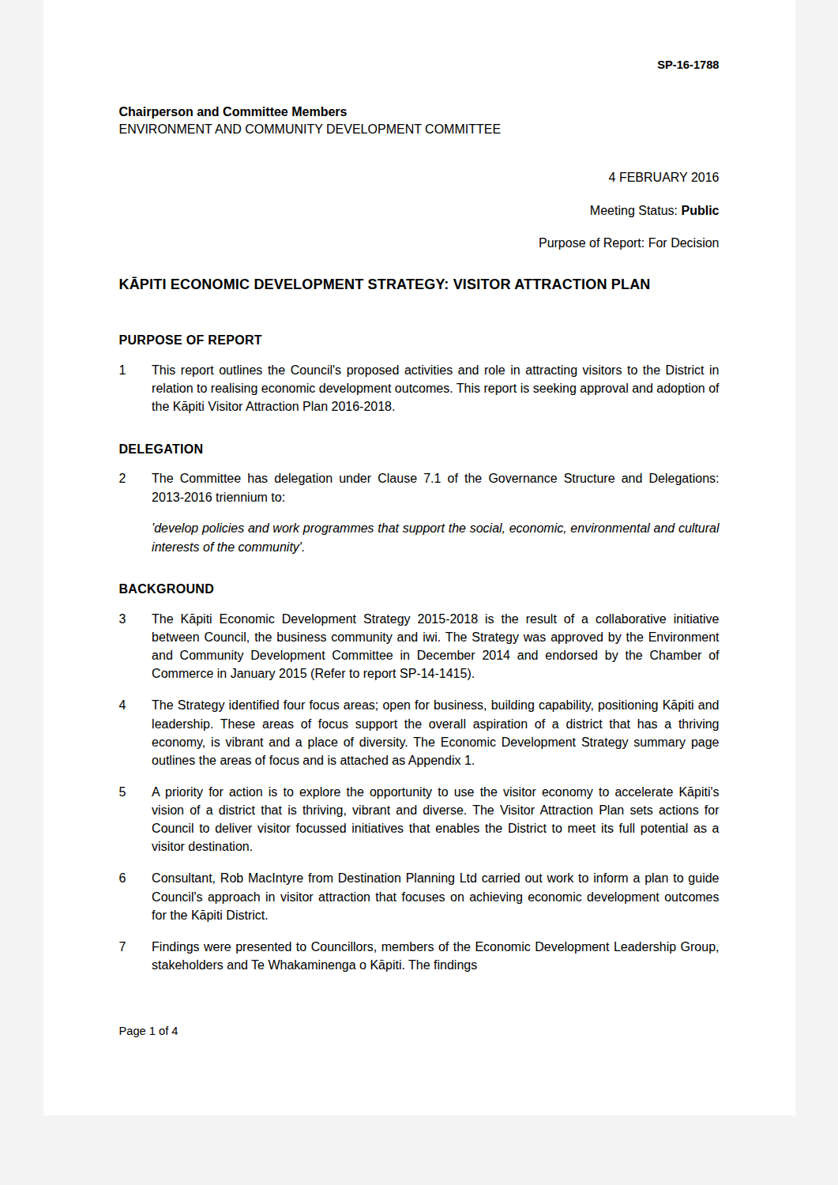SP-16-1788
Chairperson and Committee Members
ENVIRONMENT AND COMMUNITY DEVELOPMENT COMMITTEE
4 FEBRUARY 2016
Meeting Status: Public
Purpose of Report: For Decision
Kāpiti Economic Development Strategy: Visitor Attraction Plan
Purpose of report
This report outlines the Council's proposed activities and role in attracting visitors to the District in relation to realising economic development outcomes. This report is seeking approval and adoption of the Kāpiti Visitor Attraction Plan 2016-2018.
Delegation
The Committee has delegation under Clause 7.1 of the Governance Structure and Delegations: 2013-2016 triennium to:
'develop policies and work programmes that support the social, economic, environmental and cultural interests of the community'.
Background
The Kāpiti Economic Development Strategy 2015-2018 is the result of a collaborative initiative between Council, the business community and iwi. The Strategy was approved by the Environment and Community Development Committee in December 2014 and endorsed by the Chamber of Commerce in January 2015 (Refer to report SP-14-1415).
The Strategy identified four focus areas; open for business, building capability, positioning Kāpiti and leadership. These areas of focus support the overall aspiration of a district that has a thriving economy, is vibrant and a place of diversity. The Economic Development Strategy summary page outlines the areas of focus and is attached as Appendix 1.
A priority for action is to explore the opportunity to use the visitor economy to accelerate Kāpiti's vision of a district that is thriving, vibrant and diverse. The Visitor Attraction Plan sets actions for Council to deliver visitor focussed initiatives that enables the District to meet its full potential as a visitor destination.
Consultant, Rob MacIntyre from Destination Planning Ltd carried out work to inform a plan to guide Council's approach in visitor attraction that focuses on achieving economic development outcomes for the Kāpiti District.
Findings were presented to Councillors, members of the Economic Development Leadership Group, stakeholders and Te Whakaminenga o Kāpiti. The findings
Page 1 of 4